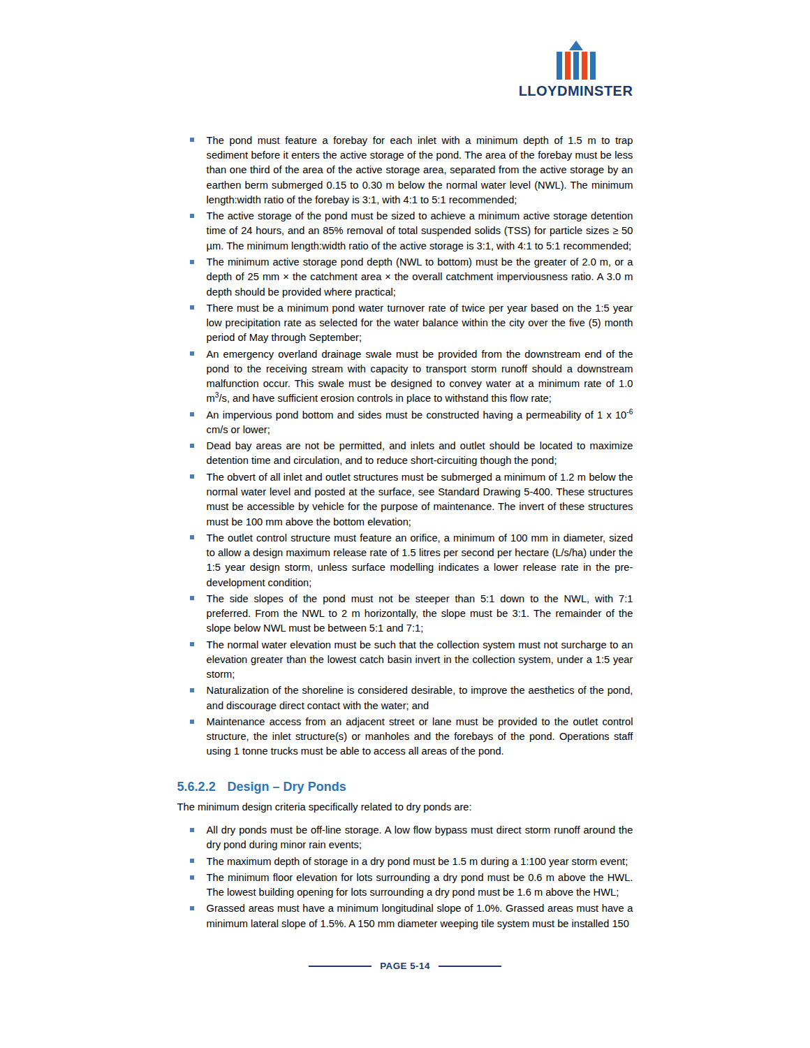LLOYDMINSTER
The pond must feature a forebay for each inlet with a minimum depth of 1.5 m to trap sediment before it enters the active storage of the pond. The area of the forebay must be less than one third of the area of the active storage area, separated from the active storage by an earthen berm submerged 0.15 to 0.30 m below the normal water level (NWL). The minimum length:width ratio of the forebay is 3:1, with 4:1 to 5:1 recommended;
The active storage of the pond must be sized to achieve a minimum active storage detention time of 24 hours, and an 85% removal of total suspended solids (TSS) for particle sizes ≥ 50 µm. The minimum length:width ratio of the active storage is 3:1, with 4:1 to 5:1 recommended;
The minimum active storage pond depth (NWL to bottom) must be the greater of 2.0 m, or a depth of 25 mm × the catchment area × the overall catchment imperviousness ratio. A 3.0 m depth should be provided where practical;
There must be a minimum pond water turnover rate of twice per year based on the 1:5 year low precipitation rate as selected for the water balance within the city over the five (5) month period of May through September;
An emergency overland drainage swale must be provided from the downstream end of the pond to the receiving stream with capacity to transport storm runoff should a downstream malfunction occur. This swale must be designed to convey water at a minimum rate of 1.0 m3/s, and have sufficient erosion controls in place to withstand this flow rate;
An impervious pond bottom and sides must be constructed having a permeability of 1 x 10-6 cm/s or lower;
Dead bay areas are not be permitted, and inlets and outlet should be located to maximize detention time and circulation, and to reduce short-circuiting though the pond;
The obvert of all inlet and outlet structures must be submerged a minimum of 1.2 m below the normal water level and posted at the surface, see Standard Drawing 5-400. These structures must be accessible by vehicle for the purpose of maintenance. The invert of these structures must be 100 mm above the bottom elevation;
The outlet control structure must feature an orifice, a minimum of 100 mm in diameter, sized to allow a design maximum release rate of 1.5 litres per second per hectare (L/s/ha) under the 1:5 year design storm, unless surface modelling indicates a lower release rate in the pre-development condition;
The side slopes of the pond must not be steeper than 5:1 down to the NWL, with 7:1 preferred. From the NWL to 2 m horizontally, the slope must be 3:1. The remainder of the slope below NWL must be between 5:1 and 7:1;
The normal water elevation must be such that the collection system must not surcharge to an elevation greater than the lowest catch basin invert in the collection system, under a 1:5 year storm;
Naturalization of the shoreline is considered desirable, to improve the aesthetics of the pond, and discourage direct contact with the water; and
Maintenance access from an adjacent street or lane must be provided to the outlet control structure, the inlet structure(s) or manholes and the forebays of the pond. Operations staff using 1 tonne trucks must be able to access all areas of the pond.
5.6.2.2 Design – Dry Ponds
The minimum design criteria specifically related to dry ponds are:
All dry ponds must be off-line storage. A low flow bypass must direct storm runoff around the dry pond during minor rain events;
The maximum depth of storage in a dry pond must be 1.5 m during a 1:100 year storm event;
The minimum floor elevation for lots surrounding a dry pond must be 0.6 m above the HWL. The lowest building opening for lots surrounding a dry pond must be 1.6 m above the HWL;
Grassed areas must have a minimum longitudinal slope of 1.0%. Grassed areas must have a minimum lateral slope of 1.5%. A 150 mm diameter weeping tile system must be installed 150
PAGE 5-14